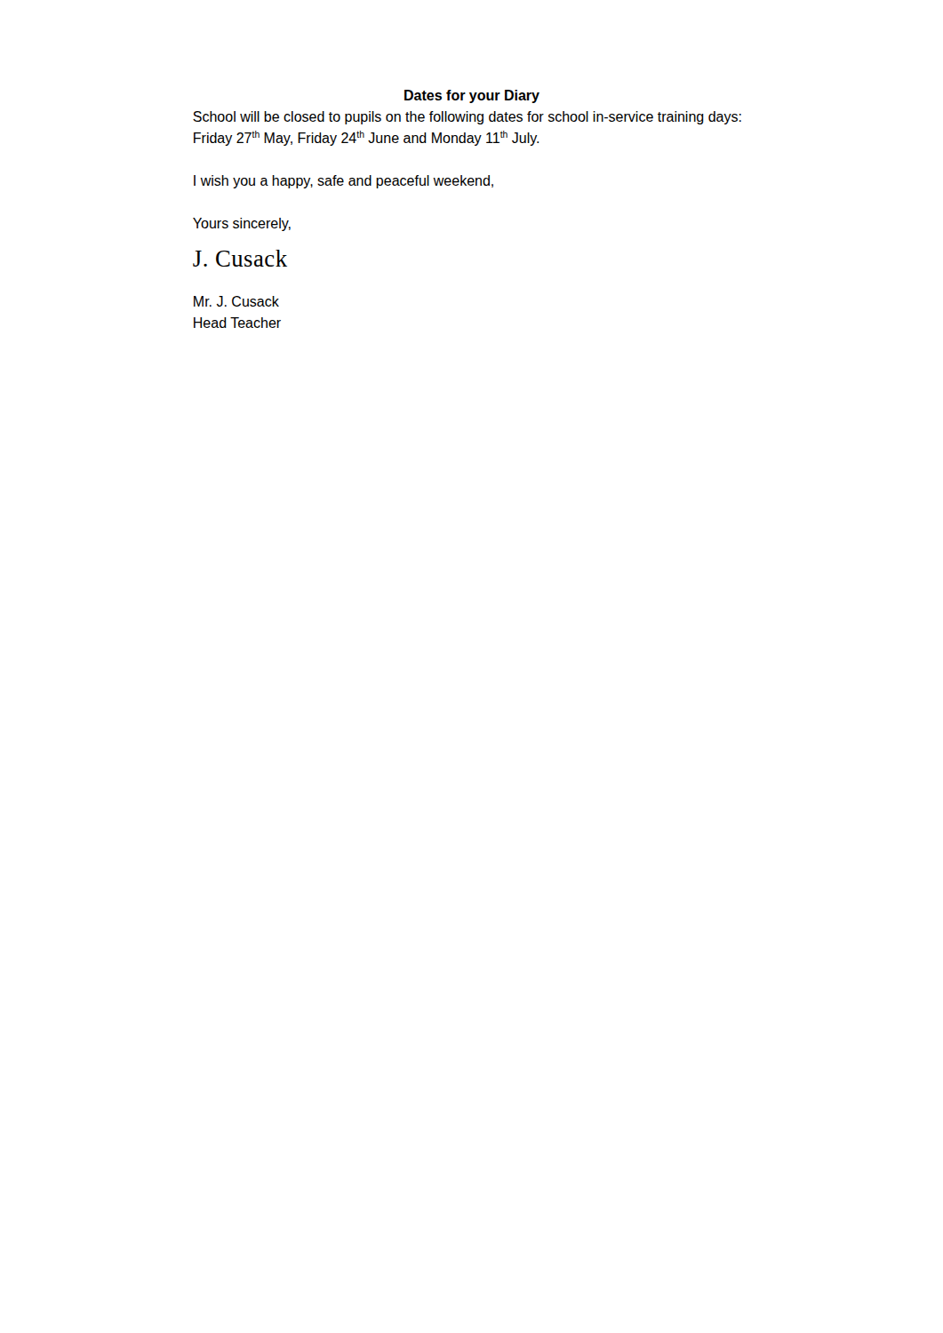Dates for your Diary
School will be closed to pupils on the following dates for school in-service training days:
Friday 27th May, Friday 24th June and Monday 11th July.
I wish you a happy, safe and peaceful weekend,
Yours sincerely,
J. Cusack
Mr. J. Cusack
Head Teacher